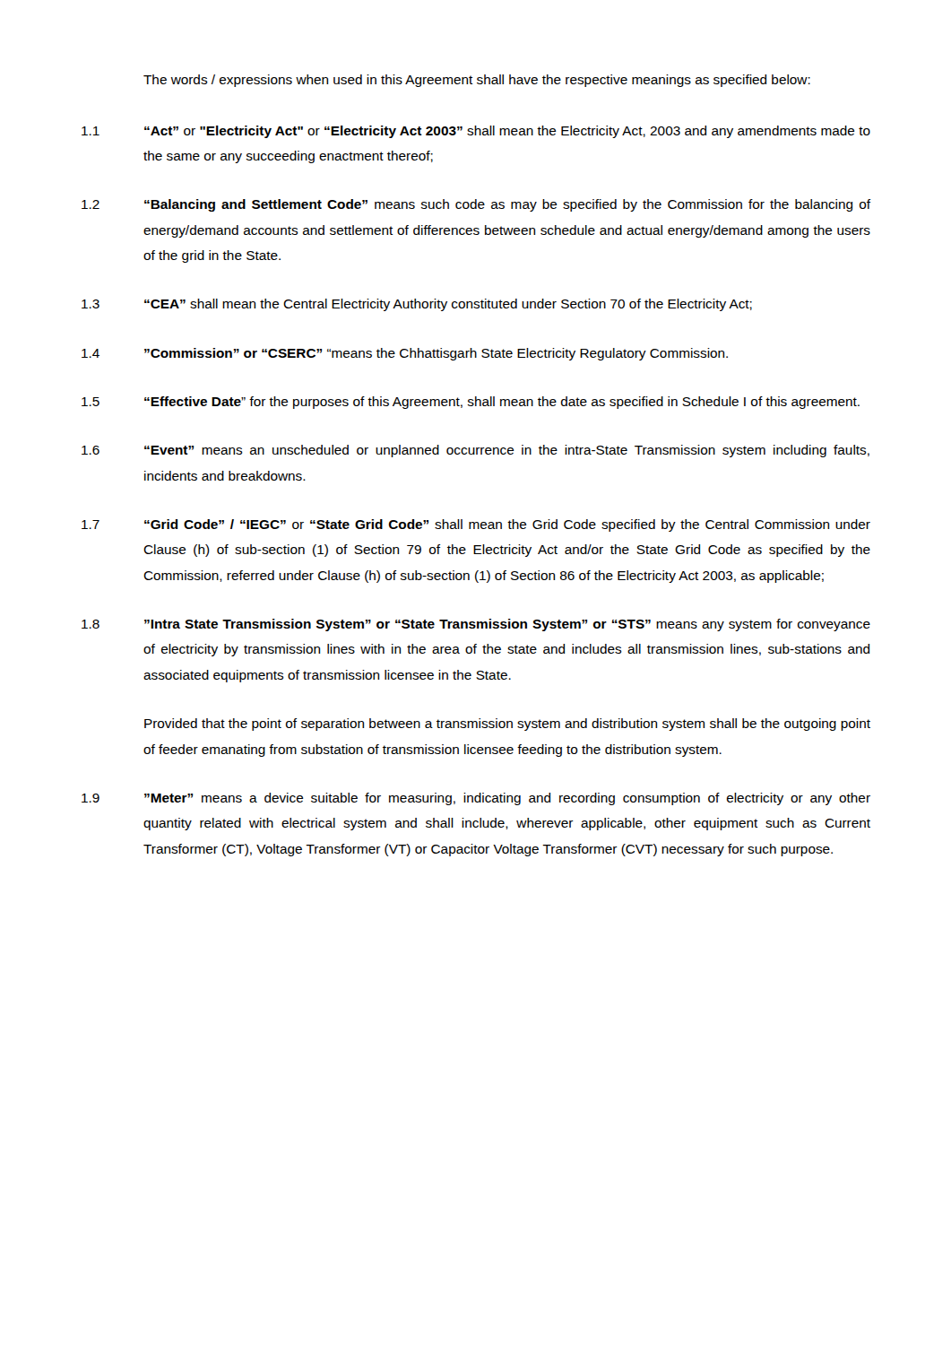The words / expressions when used in this Agreement shall have the respective meanings as specified below:
1.1
“Act” or "Electricity Act" or “Electricity Act 2003” shall mean the Electricity Act, 2003 and any amendments made to the same or any succeeding enactment thereof;
1.2
“Balancing and Settlement Code” means such code as may be specified by the Commission for the balancing of energy/demand accounts and settlement of differences between schedule and actual energy/demand among the users of the grid in the State.
1.3
“CEA” shall mean the Central Electricity Authority constituted under Section 70 of the Electricity Act;
1.4
”Commission” or “CSERC” “means the Chhattisgarh State Electricity Regulatory Commission.
1.5
“Effective Date” for the purposes of this Agreement, shall mean the date as specified in Schedule I of this agreement.
1.6
“Event” means an unscheduled or unplanned occurrence in the intra-State Transmission system including faults, incidents and breakdowns.
1.7
“Grid Code” / “IEGC” or “State Grid Code” shall mean the Grid Code specified by the Central Commission under Clause (h) of sub-section (1) of Section 79 of the Electricity Act and/or the State Grid Code as specified by the Commission, referred under Clause (h) of sub-section (1) of Section 86 of the Electricity Act 2003, as applicable;
1.8
”Intra State Transmission System” or “State Transmission System” or “STS” means any system for conveyance of electricity by transmission lines with in the area of the state and includes all transmission lines, sub-stations and associated equipments of transmission licensee in the State.
Provided that the point of separation between a transmission system and distribution system shall be the outgoing point of feeder emanating from substation of transmission licensee feeding to the distribution system.
1.9
”Meter” means a device suitable for measuring, indicating and recording consumption of electricity or any other quantity related with electrical system and shall include, wherever applicable, other equipment such as Current Transformer (CT), Voltage Transformer (VT) or Capacitor Voltage Transformer (CVT) necessary for such purpose.